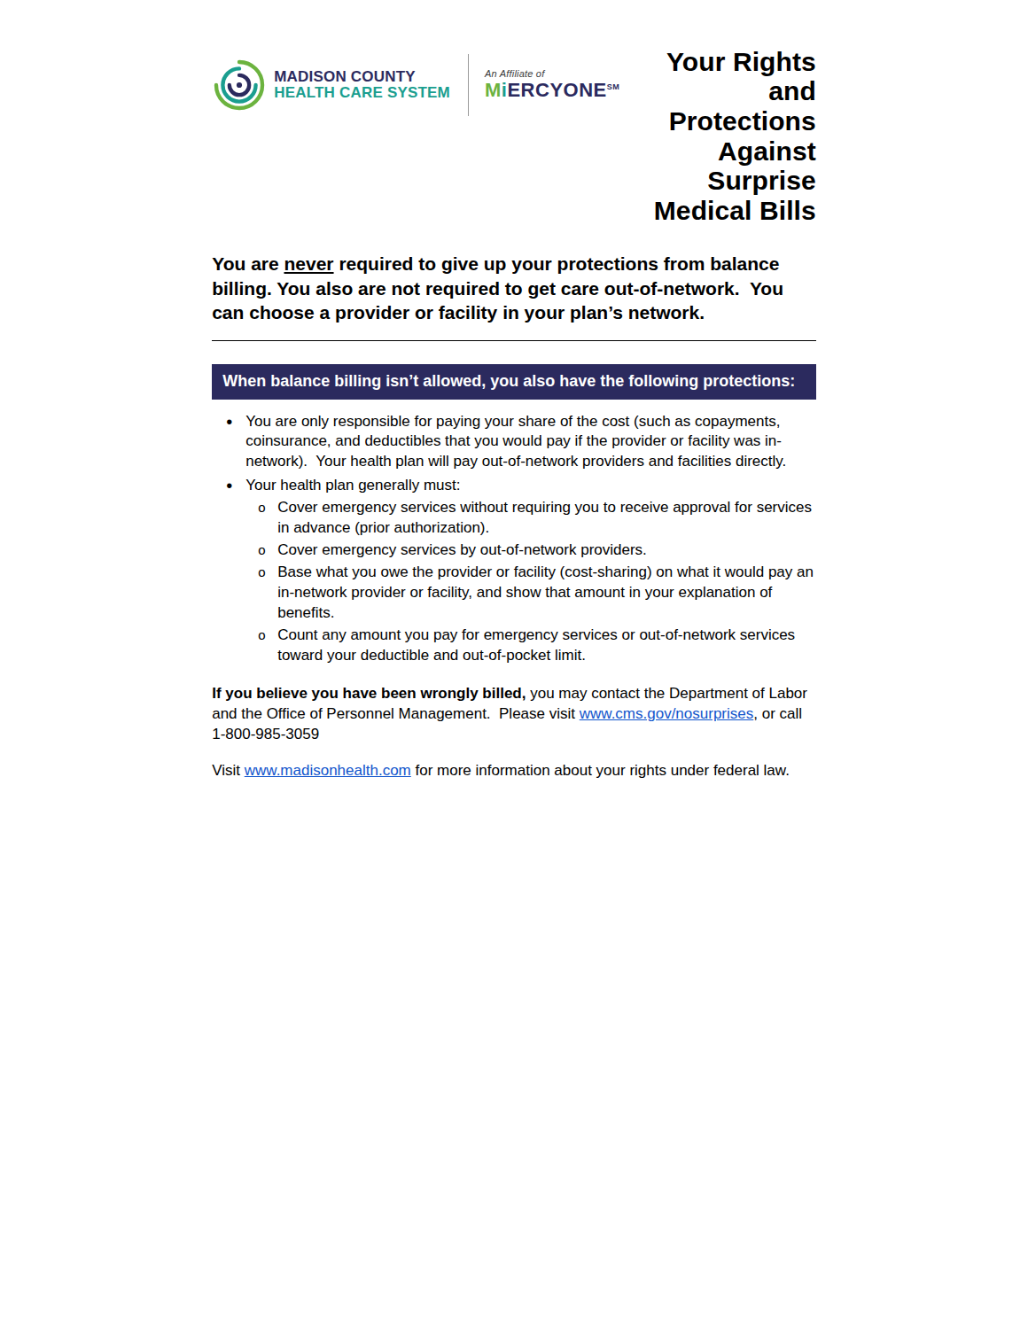MADISON COUNTY HEALTH CARE SYSTEM
An Affiliate of
MiERCYONE SM
Your Rights and Protections Against Surprise Medical Bills
You are never required to give up your protections from balance billing. You also are not required to get care out-of-network. You can choose a provider or facility in your plan’s network.
When balance billing isn’t allowed, you also have the following protections:
You are only responsible for paying your share of the cost (such as copayments, coinsurance, and deductibles that you would pay if the provider or facility was in-network). Your health plan will pay out-of-network providers and facilities directly.
Your health plan generally must:
Cover emergency services without requiring you to receive approval for services in advance (prior authorization).
Cover emergency services by out-of-network providers.
Base what you owe the provider or facility (cost-sharing) on what it would pay an in-network provider or facility, and show that amount in your explanation of benefits.
Count any amount you pay for emergency services or out-of-network services toward your deductible and out-of-pocket limit.
If you believe you have been wrongly billed, you may contact the Department of Labor and the Office of Personnel Management. Please visit www.cms.gov/nosurprises, or call 1-800-985-3059
Visit www.madisonhealth.com for more information about your rights under federal law.